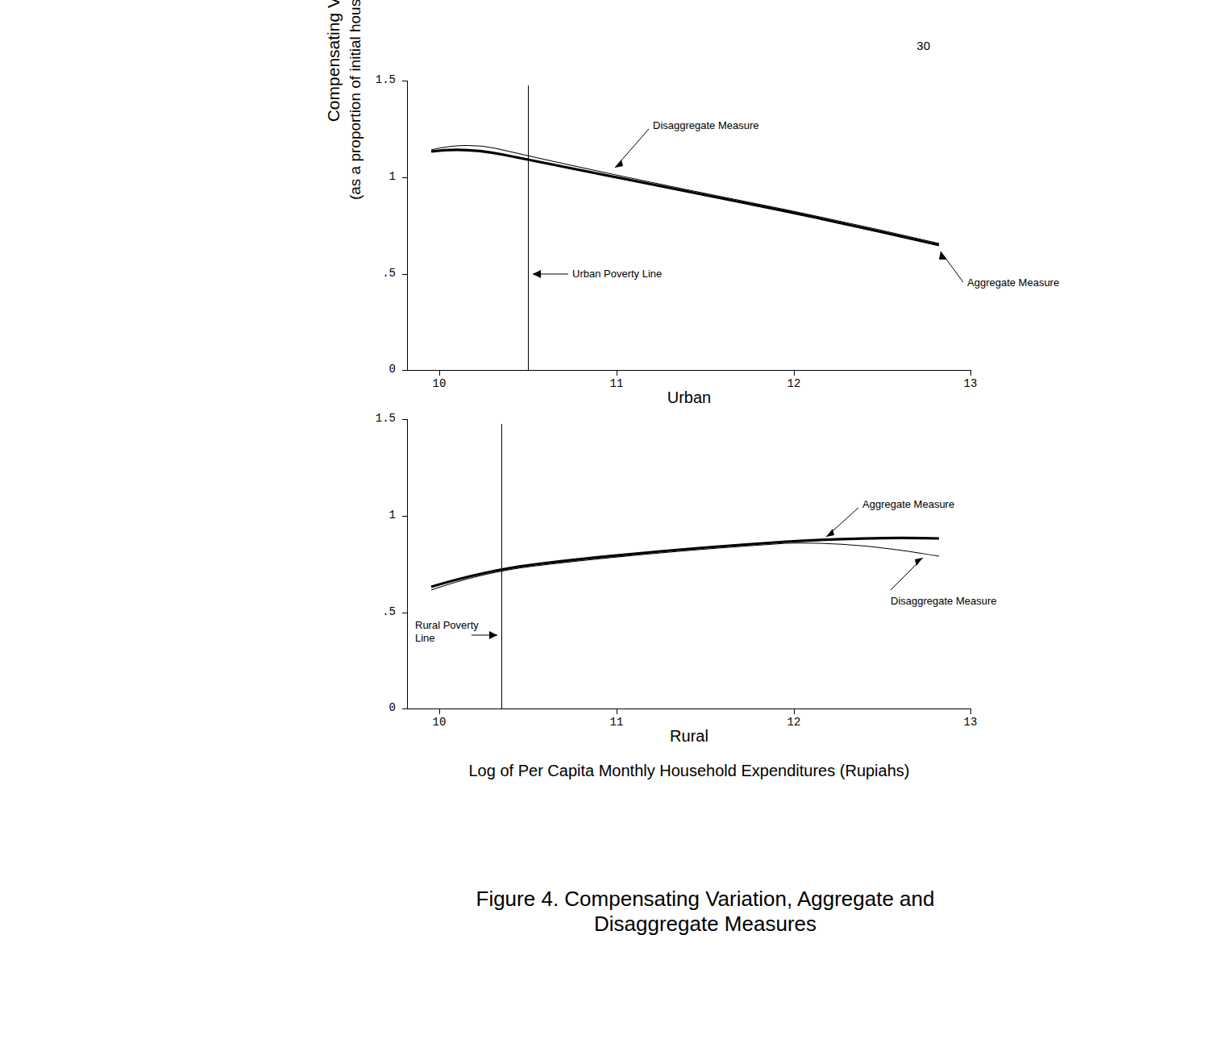30
Compensating Variation (as a proportion of initial household expenditures)
1.5
1
.5
0
10
11
12
13
Disaggregate Measure
Urban Poverty Line
Aggregate Measure
Urban
1.5
1
.5
0
10
11
12
13
Aggregate Measure
Disaggregate Measure
Rural Poverty
Line
Rural
Log of Per Capita Monthly Household Expenditures (Rupiahs)
Figure 4. Compensating Variation, Aggregate and Disaggregate Measures